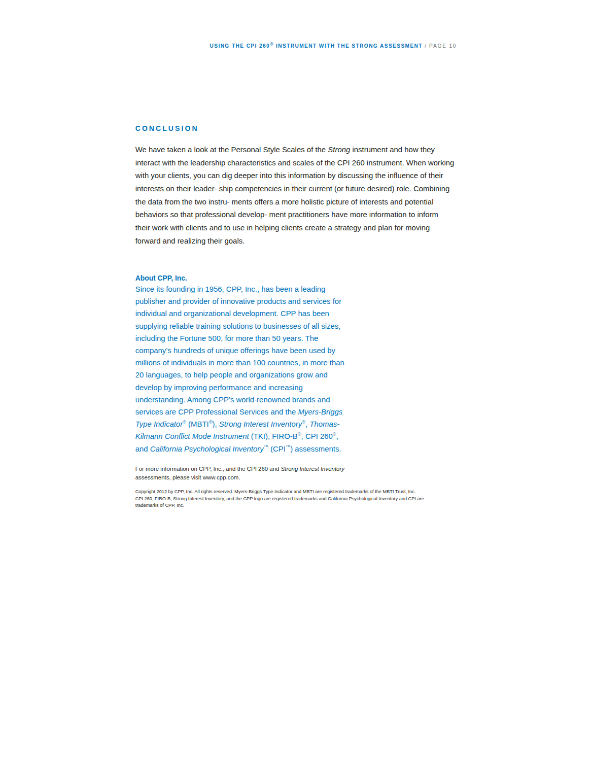USING THE CPI 260® INSTRUMENT WITH THE STRONG ASSESSMENT / PAGE 10
CONCLUSION
We have taken a look at the Personal Style Scales of the Strong instrument and how they interact with the leadership characteristics and scales of the CPI 260 instrument. When working with your clients, you can dig deeper into this information by discussing the influence of their interests on their leader‑ ship competencies in their current (or future desired) role. Combining the data from the two instru‑ ments offers a more holistic picture of interests and potential behaviors so that professional develop‑ ment practitioners have more information to inform their work with clients and to use in helping clients create a strategy and plan for moving forward and realizing their goals.
About CPP, Inc.
Since its founding in 1956, CPP, Inc., has been a leading publisher and provider of innovative products and services for individual and organizational development. CPP has been supplying reliable training solutions to businesses of all sizes, including the Fortune 500, for more than 50 years. The company’s hundreds of unique offerings have been used by millions of individuals in more than 100 countries, in more than 20 languages, to help people and organizations grow and develop by improving performance and increasing understanding. Among CPP’s world-renowned brands and services are CPP Professional Services and the Myers-Briggs Type Indicator® (MBTI®), Strong Interest Inventory®, Thomas- Kilmann Conflict Mode Instrument (TKI), FIRO-B®, CPI 260®, and California Psychological Inventory™ (CPI™) assessments.
For more information on CPP, Inc., and the CPI 260 and Strong Interest Inventory assessments, please visit www.cpp.com.
Copyright 2012 by CPP, Inc. All rights reserved. Myers-Briggs Type Indicator and MBTI are registered trademarks of the MBTI Trust, Inc.
CPI 260, FIRO-B, Strong Interest Inventory, and the CPP logo are registered trademarks and California Psychological Inventory and CPI are
trademarks of CPP, Inc.